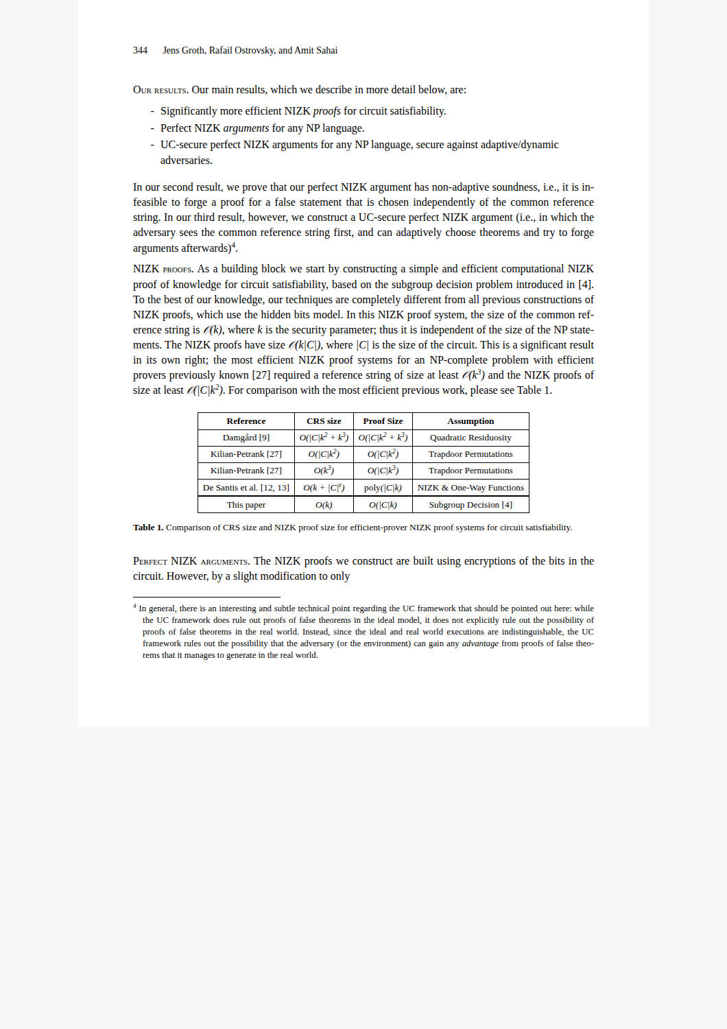344 Jens Groth, Rafail Ostrovsky, and Amit Sahai
Our results. Our main results, which we describe in more detail below, are:
Significantly more efficient NIZK proofs for circuit satisfiability.
Perfect NIZK arguments for any NP language.
UC-secure perfect NIZK arguments for any NP language, secure against adaptive/dynamic adversaries.
In our second result, we prove that our perfect NIZK argument has non-adaptive soundness, i.e., it is infeasible to forge a proof for a false statement that is chosen independently of the common reference string. In our third result, however, we construct a UC-secure perfect NIZK argument (i.e., in which the adversary sees the common reference string first, and can adaptively choose theorems and try to forge arguments afterwards)4.
NIZK proofs. As a building block we start by constructing a simple and efficient computational NIZK proof of knowledge for circuit satisfiability, based on the subgroup decision problem introduced in [4]. To the best of our knowledge, our techniques are completely different from all previous constructions of NIZK proofs, which use the hidden bits model. In this NIZK proof system, the size of the common reference string is 𝒪(k), where k is the security parameter; thus it is independent of the size of the NP statements. The NIZK proofs have size 𝒪(k|C|), where |C| is the size of the circuit. This is a significant result in its own right; the most efficient NIZK proof systems for an NP-complete problem with efficient provers previously known [27] required a reference string of size at least 𝒪(k3) and the NIZK proofs of size at least 𝒪(|C|k2). For comparison with the most efficient previous work, please see Table 1.
| Reference | CRS size | Proof Size | Assumption |
| --- | --- | --- | --- |
| Damgård [9] | O(/C/k 2 + k 3 ) | O(/C/k 2 + k 3 ) | Quadratic Residuosity |
| Kilian-Petrank [27] | O(/C/k 2 ) | O(/C/k 2 ) | Trapdoor Permutations |
| Kilian-Petrank [27] | O(k 3 ) | O(/C/k 3 ) | Trapdoor Permutations |
| De Santis et al. [12, 13] | O(k + /C/ ε ) | poly (/C/k) | NIZK & One-Way Functions |
| This paper | O(k) | O(/C/k) | Subgroup Decision [4] |
Table 1. Comparison of CRS size and NIZK proof size for efficient-prover NIZK proof systems for circuit satisfiability.
Perfect NIZK arguments. The NIZK proofs we construct are built using encryptions of the bits in the circuit. However, by a slight modification to only
4 In general, there is an interesting and subtle technical point regarding the UC framework that should be pointed out here: while the UC framework does rule out proofs of false theorems in the ideal model, it does not explicitly rule out the possibility of proofs of false theorems in the real world. Instead, since the ideal and real world executions are indistinguishable, the UC framework rules out the possibility that the adversary (or the environment) can gain any advantage from proofs of false theorems that it manages to generate in the real world.